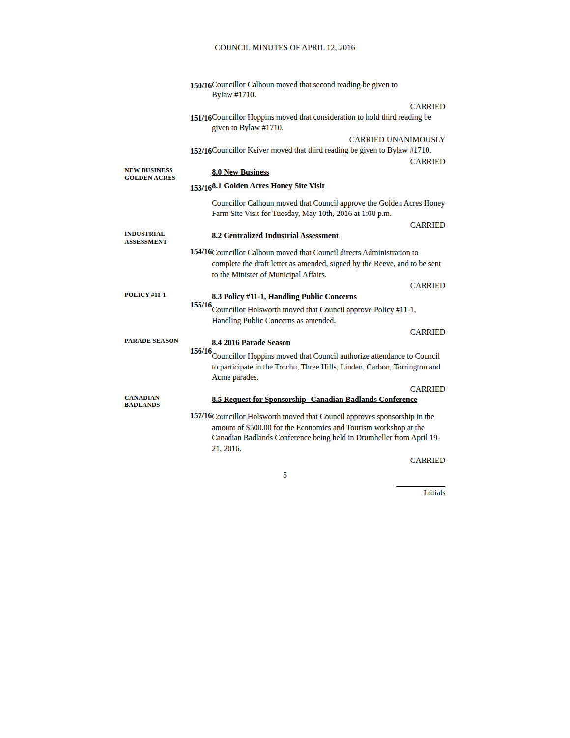COUNCIL MINUTES OF APRIL 12, 2016
| 150/16 | Councillor Calhoun moved that second reading be given to Bylaw #1710. CARRIED |
| 151/16 | Councillor Hoppins moved that consideration to hold third reading be given to Bylaw #1710. CARRIED UNANIMOUSLY |
| 152/16 | Councillor Keiver moved that third reading be given to Bylaw #1710. CARRIED |
| NEW BUSINESS GOLDEN ACRES 153/16 | 8.0 New Business 8.1 Golden Acres Honey Site Visit Councillor Calhoun moved that Council approve the Golden Acres Honey Farm Site Visit for Tuesday, May 10th, 2016 at 1:00 p.m. CARRIED |
| INDUSTRIAL ASSESSMENT 154/16 | 8.2 Centralized Industrial Assessment Councillor Calhoun moved that Council directs Administration to complete the draft letter as amended, signed by the Reeve, and to be sent to the Minister of Municipal Affairs. CARRIED |
| POLICY #11-1 155/16 | 8.3 Policy #11-1, Handling Public Concerns Councillor Holsworth moved that Council approve Policy #11-1, Handling Public Concerns as amended. CARRIED |
| PARADE SEASON 156/16 | 8.4 2016 Parade Season Councillor Hoppins moved that Council authorize attendance to Council to participate in the Trochu, Three Hills, Linden, Carbon, Torrington and Acme parades. CARRIED |
| CANADIAN BADLANDS 157/16 | 8.5 Request for Sponsorship- Canadian Badlands Conference Councillor Holsworth moved that Council approves sponsorship in the amount of $500.00 for the Economics and Tourism workshop at the Canadian Badlands Conference being held in Drumheller from April 19-21, 2016. CARRIED |
5
Initials